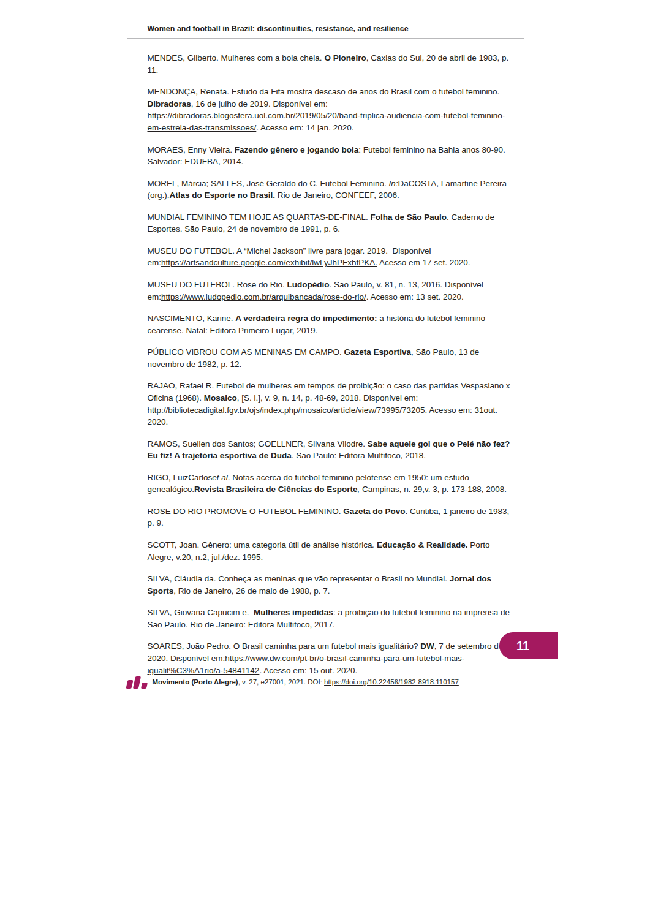Women and football in Brazil: discontinuities, resistance, and resilience
MENDES, Gilberto. Mulheres com a bola cheia. O Pioneiro, Caxias do Sul, 20 de abril de 1983, p. 11.
MENDONÇA, Renata. Estudo da Fifa mostra descaso de anos do Brasil com o futebol feminino. Dibradoras, 16 de julho de 2019. Disponível em: https://dibradoras.blogosfera.uol.com.br/2019/05/20/band-triplica-audiencia-com-futebol-feminino-em-estreia-das-transmissoes/. Acesso em: 14 jan. 2020.
MORAES, Enny Vieira. Fazendo gênero e jogando bola: Futebol feminino na Bahia anos 80-90. Salvador: EDUFBA, 2014.
MOREL, Márcia; SALLES, José Geraldo do C. Futebol Feminino. In: DaCOSTA, Lamartine Pereira (org.).Atlas do Esporte no Brasil. Rio de Janeiro, CONFEEF, 2006.
MUNDIAL FEMININO TEM HOJE AS QUARTAS-DE-FINAL. Folha de São Paulo. Caderno de Esportes. São Paulo, 24 de novembro de 1991, p. 6.
MUSEU DO FUTEBOL. A “Michel Jackson” livre para jogar. 2019. Disponível em:https://artsandculture.google.com/exhibit/lwLyJhPFxhfPKA. Acesso em 17 set. 2020.
MUSEU DO FUTEBOL. Rose do Rio. Ludopédio. São Paulo, v. 81, n. 13, 2016. Disponível em:https://www.ludopedio.com.br/arquibancada/rose-do-rio/. Acesso em: 13 set. 2020.
NASCIMENTO, Karine. A verdadeira regra do impedimento: a história do futebol feminino cearense. Natal: Editora Primeiro Lugar, 2019.
PÚBLICO VIBROU COM AS MENINAS EM CAMPO. Gazeta Esportiva, São Paulo, 13 de novembro de 1982, p. 12.
RAJÃO, Rafael R. Futebol de mulheres em tempos de proibição: o caso das partidas Vespasiano x Oficina (1968). Mosaico, [S. l.], v. 9, n. 14, p. 48-69, 2018. Disponível em: http://bibliotecadigital.fgv.br/ojs/index.php/mosaico/article/view/73995/73205. Acesso em: 31out. 2020.
RAMOS, Suellen dos Santos; GOELLNER, Silvana Vilodre. Sabe aquele gol que o Pelé não fez? Eu fiz! A trajetória esportiva de Duda. São Paulo: Editora Multifoco, 2018.
RIGO, LuizCarloset al. Notas acerca do futebol feminino pelotense em 1950: um estudo genealógico.Revista Brasileira de Ciências do Esporte, Campinas, n. 29,v. 3, p. 173-188, 2008.
ROSE DO RIO PROMOVE O FUTEBOL FEMININO. Gazeta do Povo. Curitiba, 1 janeiro de 1983, p. 9.
SCOTT, Joan. Gênero: uma categoria útil de análise histórica. Educação & Realidade. Porto Alegre, v.20, n.2, jul./dez. 1995.
SILVA, Cláudia da. Conheça as meninas que vão representar o Brasil no Mundial. Jornal dos Sports, Rio de Janeiro, 26 de maio de 1988, p. 7.
SILVA, Giovana Capucim e. Mulheres impedidas: a proibição do futebol feminino na imprensa de São Paulo. Rio de Janeiro: Editora Multifoco, 2017.
SOARES, João Pedro. O Brasil caminha para um futebol mais igualitário? DW, 7 de setembro de 2020. Disponível em:https://www.dw.com/pt-br/o-brasil-caminha-para-um-futebol-mais-igualit%C3%A1rio/a-54841142. Acesso em: 15 out. 2020.
11
Movimento (Porto Alegre), v. 27, e27001, 2021. DOI: https://doi.org/10.22456/1982-8918.110157